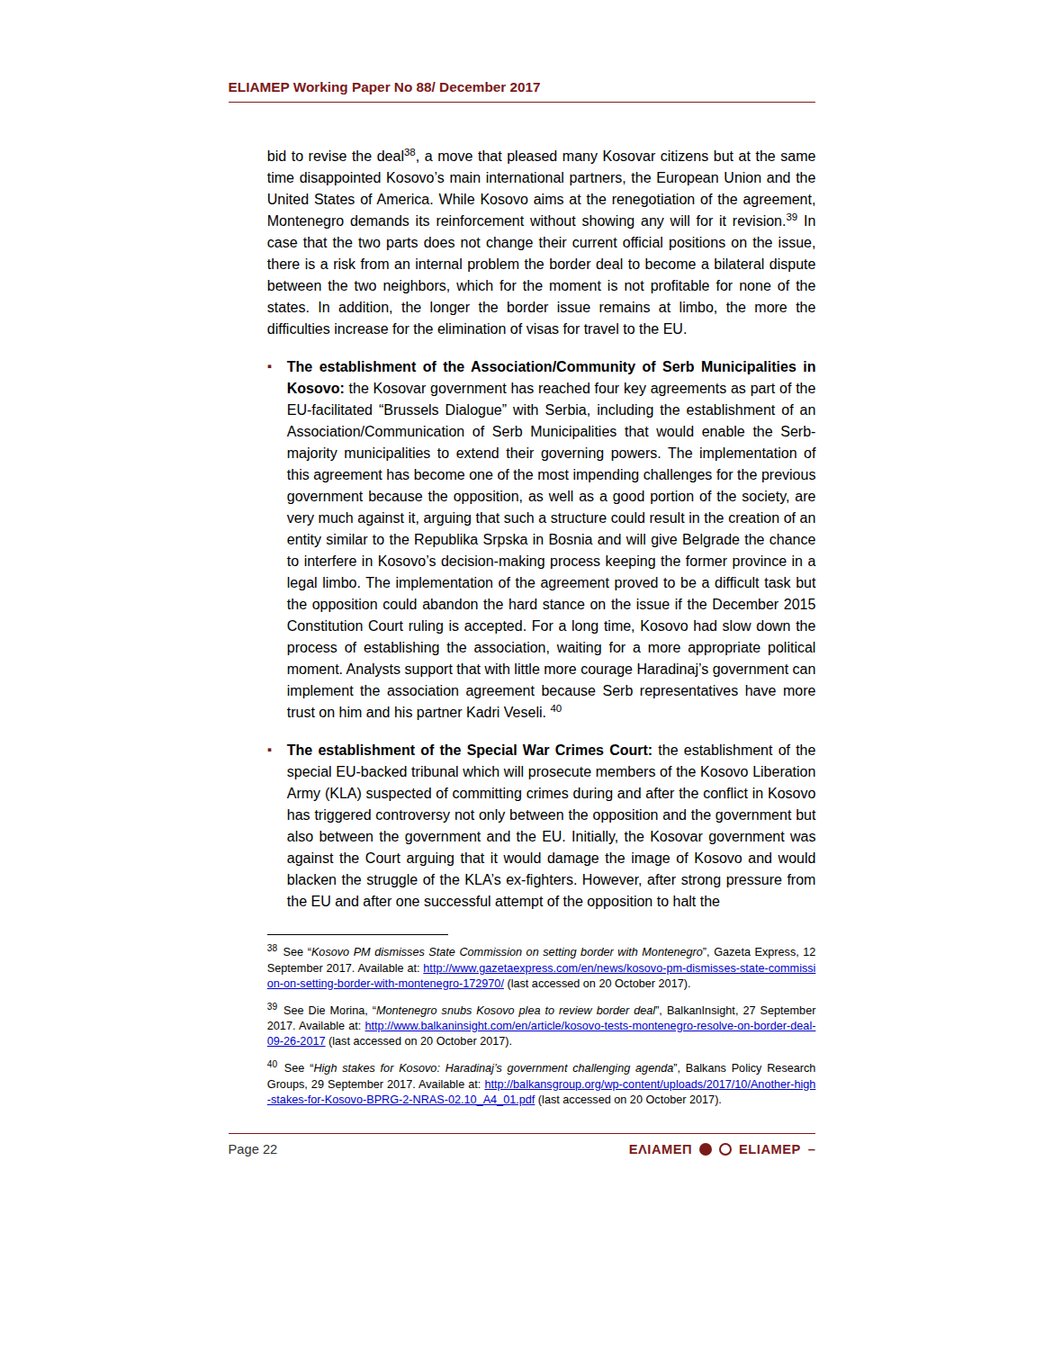ELIAMEP Working Paper No 88/ December 2017
bid to revise the deal38, a move that pleased many Kosovar citizens but at the same time disappointed Kosovo’s main international partners, the European Union and the United States of America. While Kosovo aims at the renegotiation of the agreement, Montenegro demands its reinforcement without showing any will for it revision.39 In case that the two parts does not change their current official positions on the issue, there is a risk from an internal problem the border deal to become a bilateral dispute between the two neighbors, which for the moment is not profitable for none of the states. In addition, the longer the border issue remains at limbo, the more the difficulties increase for the elimination of visas for travel to the EU.
The establishment of the Association/Community of Serb Municipalities in Kosovo: the Kosovar government has reached four key agreements as part of the EU-facilitated “Brussels Dialogue” with Serbia, including the establishment of an Association/Communication of Serb Municipalities that would enable the Serb-majority municipalities to extend their governing powers. The implementation of this agreement has become one of the most impending challenges for the previous government because the opposition, as well as a good portion of the society, are very much against it, arguing that such a structure could result in the creation of an entity similar to the Republika Srpska in Bosnia and will give Belgrade the chance to interfere in Kosovo’s decision-making process keeping the former province in a legal limbo. The implementation of the agreement proved to be a difficult task but the opposition could abandon the hard stance on the issue if the December 2015 Constitution Court ruling is accepted. For a long time, Kosovo had slow down the process of establishing the association, waiting for a more appropriate political moment. Analysts support that with little more courage Haradinaj’s government can implement the association agreement because Serb representatives have more trust on him and his partner Kadri Veseli. 40
The establishment of the Special War Crimes Court: the establishment of the special EU-backed tribunal which will prosecute members of the Kosovo Liberation Army (KLA) suspected of committing crimes during and after the conflict in Kosovo has triggered controversy not only between the opposition and the government but also between the government and the EU. Initially, the Kosovar government was against the Court arguing that it would damage the image of Kosovo and would blacken the struggle of the KLA’s ex-fighters. However, after strong pressure from the EU and after one successful attempt of the opposition to halt the
38 See “Kosovo PM dismisses State Commission on setting border with Montenegro”, Gazeta Express, 12 September 2017. Available at: http://www.gazetaexpress.com/en/news/kosovo-pm-dismisses-state-commission-on-setting-border-with-montenegro-172970/ (last accessed on 20 October 2017).
39 See Die Morina, “Montenegro snubs Kosovo plea to review border deal”, BalkanInsight, 27 September 2017. Available at: http://www.balkaninsight.com/en/article/kosovo-tests-montenegro-resolve-on-border-deal-09-26-2017 (last accessed on 20 October 2017).
40 See “High stakes for Kosovo: Haradinaj’s government challenging agenda”, Balkans Policy Research Groups, 29 September 2017. Available at: http://balkansgroup.org/wp-content/uploads/2017/10/Another-high-stakes-for-Kosovo-BPRG-2-NRAS-02.10_A4_01.pdf (last accessed on 20 October 2017).
Page 22
ΕΛΙΑΜΕΠ ELIAMEP –